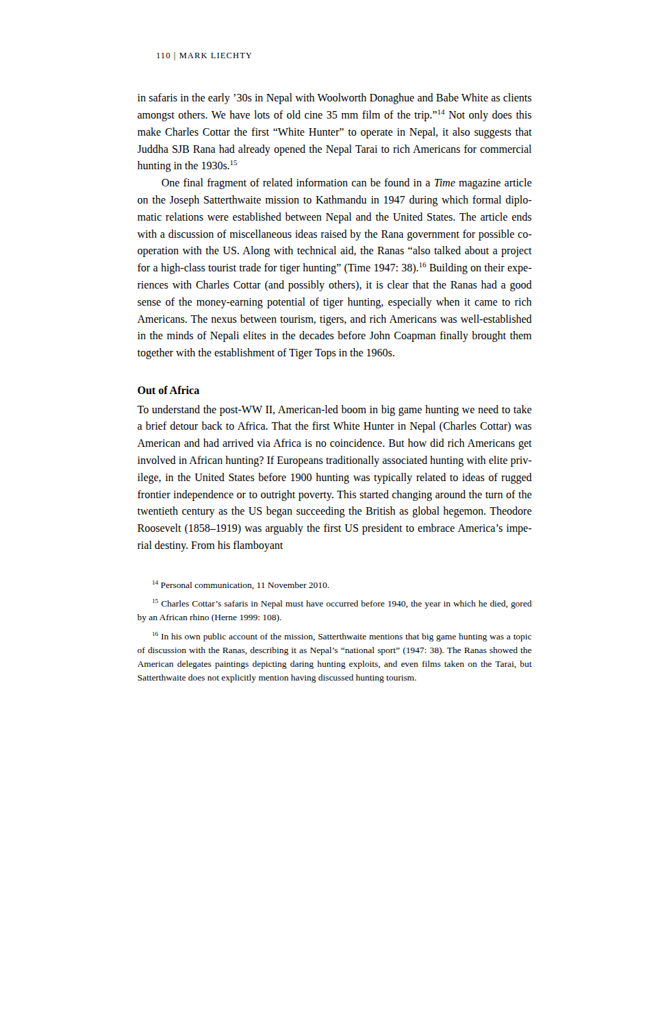110 | Mark Liechty
in safaris in the early ’30s in Nepal with Woolworth Donaghue and Babe White as clients amongst others. We have lots of old cine 35 mm film of the trip.”14 Not only does this make Charles Cottar the first “White Hunter” to operate in Nepal, it also suggests that Juddha SJB Rana had already opened the Nepal Tarai to rich Americans for commercial hunting in the 1930s.15
One final fragment of related information can be found in a Time magazine article on the Joseph Satterthwaite mission to Kathmandu in 1947 during which formal diplomatic relations were established between Nepal and the United States. The article ends with a discussion of miscellaneous ideas raised by the Rana government for possible cooperation with the US. Along with technical aid, the Ranas “also talked about a project for a high-class tourist trade for tiger hunting” (Time 1947: 38).16 Building on their experiences with Charles Cottar (and possibly others), it is clear that the Ranas had a good sense of the money-earning potential of tiger hunting, especially when it came to rich Americans. The nexus between tourism, tigers, and rich Americans was well-established in the minds of Nepali elites in the decades before John Coapman finally brought them together with the establishment of Tiger Tops in the 1960s.
Out of Africa
To understand the post-WW II, American-led boom in big game hunting we need to take a brief detour back to Africa. That the first White Hunter in Nepal (Charles Cottar) was American and had arrived via Africa is no coincidence. But how did rich Americans get involved in African hunting? If Europeans traditionally associated hunting with elite privilege, in the United States before 1900 hunting was typically related to ideas of rugged frontier independence or to outright poverty. This started changing around the turn of the twentieth century as the US began succeeding the British as global hegemon. Theodore Roosevelt (1858–1919) was arguably the first US president to embrace America’s imperial destiny. From his flamboyant
14 Personal communication, 11 November 2010.
15 Charles Cottar’s safaris in Nepal must have occurred before 1940, the year in which he died, gored by an African rhino (Herne 1999: 108).
16 In his own public account of the mission, Satterthwaite mentions that big game hunting was a topic of discussion with the Ranas, describing it as Nepal’s “national sport” (1947: 38). The Ranas showed the American delegates paintings depicting daring hunting exploits, and even films taken on the Tarai, but Satterthwaite does not explicitly mention having discussed hunting tourism.